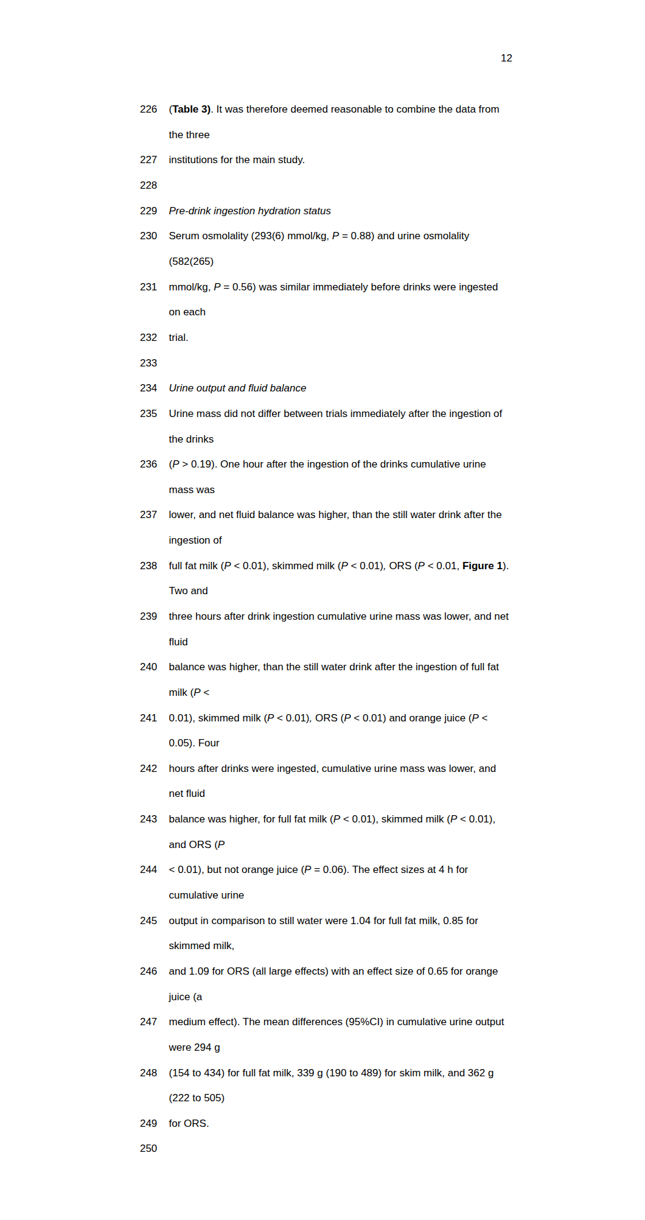12
(Table 3). It was therefore deemed reasonable to combine the data from the three
institutions for the main study.
Pre-drink ingestion hydration status
Serum osmolality (293(6) mmol/kg, P = 0.88) and urine osmolality (582(265)
mmol/kg, P = 0.56) was similar immediately before drinks were ingested on each
trial.
Urine output and fluid balance
Urine mass did not differ between trials immediately after the ingestion of the drinks
(P > 0.19). One hour after the ingestion of the drinks cumulative urine mass was
lower, and net fluid balance was higher, than the still water drink after the ingestion of
full fat milk (P < 0.01), skimmed milk (P < 0.01), ORS (P < 0.01, Figure 1). Two and
three hours after drink ingestion cumulative urine mass was lower, and net fluid
balance was higher, than the still water drink after the ingestion of full fat milk (P <
0.01), skimmed milk (P < 0.01), ORS (P < 0.01) and orange juice (P < 0.05). Four
hours after drinks were ingested, cumulative urine mass was lower, and net fluid
balance was higher, for full fat milk (P < 0.01), skimmed milk (P < 0.01), and ORS (P
< 0.01), but not orange juice (P = 0.06). The effect sizes at 4 h for cumulative urine
output in comparison to still water were 1.04 for full fat milk, 0.85 for skimmed milk,
and 1.09 for ORS (all large effects) with an effect size of 0.65 for orange juice (a
medium effect). The mean differences (95%CI) in cumulative urine output were 294 g
(154 to 434) for full fat milk, 339 g (190 to 489) for skim milk, and 362 g (222 to 505)
for ORS.